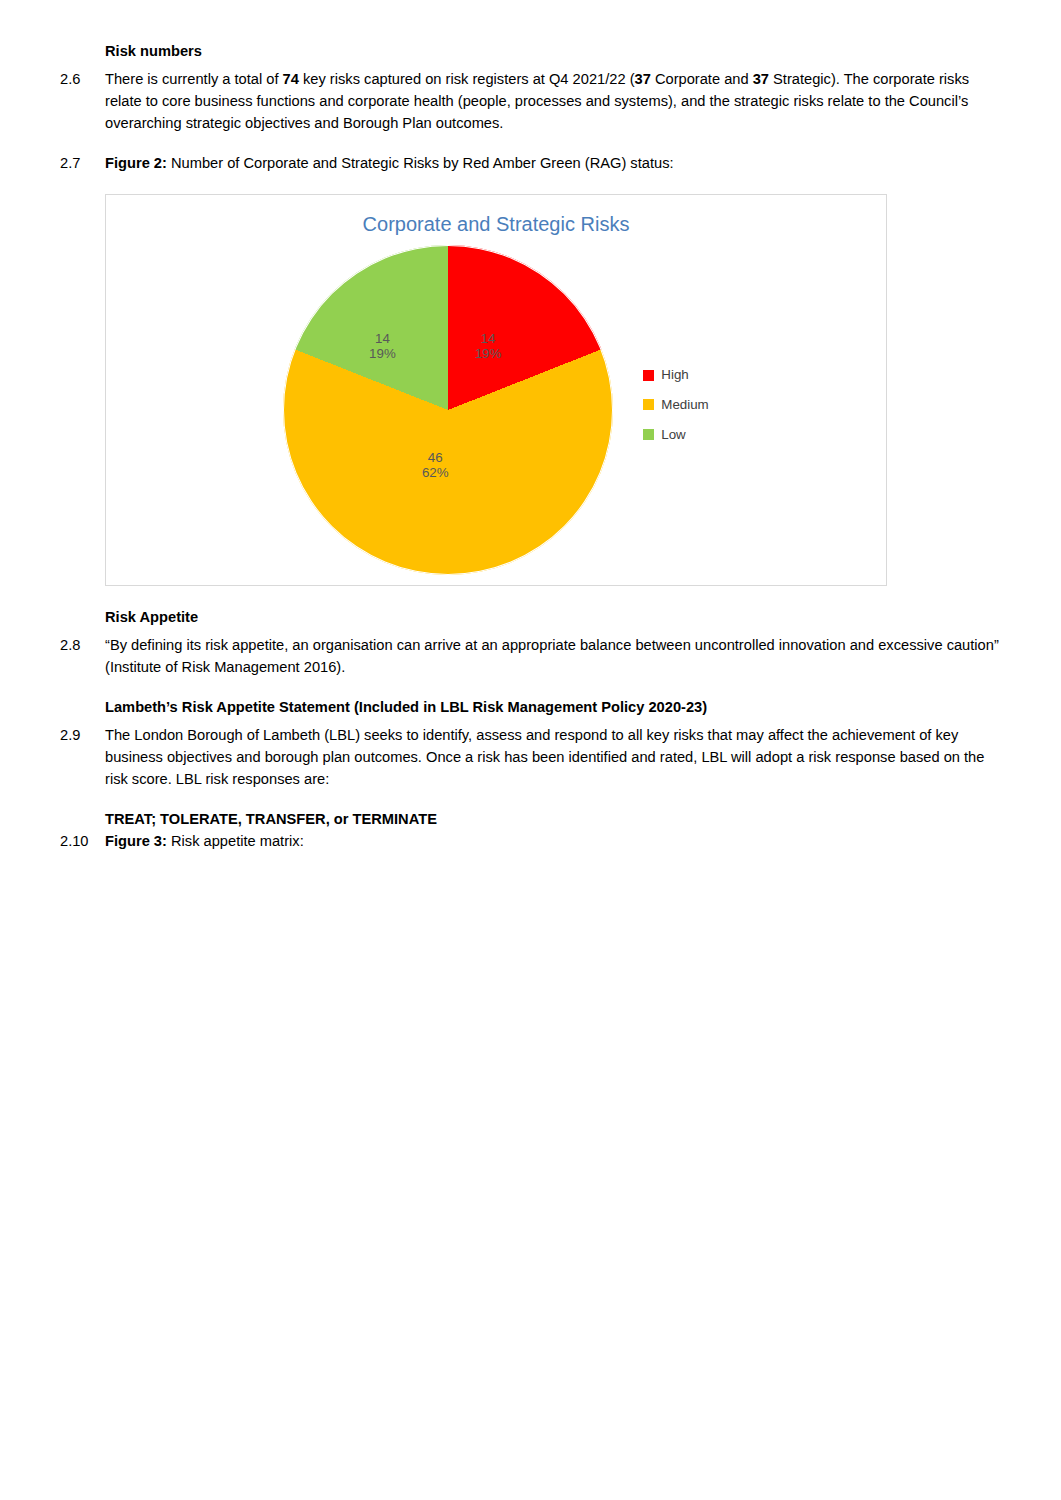Risk numbers
2.6
There is currently a total of 74 key risks captured on risk registers at Q4 2021/22 (37 Corporate and 37 Strategic). The corporate risks relate to core business functions and corporate health (people, processes and systems), and the strategic risks relate to the Council’s overarching strategic objectives and Borough Plan outcomes.
2.7
Figure 2: Number of Corporate and Strategic Risks by Red Amber Green (RAG) status:
Corporate and Strategic Risks
14
19%
46
62%
14
19%
High
Medium
Low
Risk Appetite
2.8
“By defining its risk appetite, an organisation can arrive at an appropriate balance between uncontrolled innovation and excessive caution” (Institute of Risk Management 2016).
Lambeth’s Risk Appetite Statement (Included in LBL Risk Management Policy 2020-23)
2.9
The London Borough of Lambeth (LBL) seeks to identify, assess and respond to all key risks that may affect the achievement of key business objectives and borough plan outcomes. Once a risk has been identified and rated, LBL will adopt a risk response based on the risk score. LBL risk responses are:
TREAT; TOLERATE, TRANSFER, or TERMINATE
2.10
Figure 3: Risk appetite matrix: